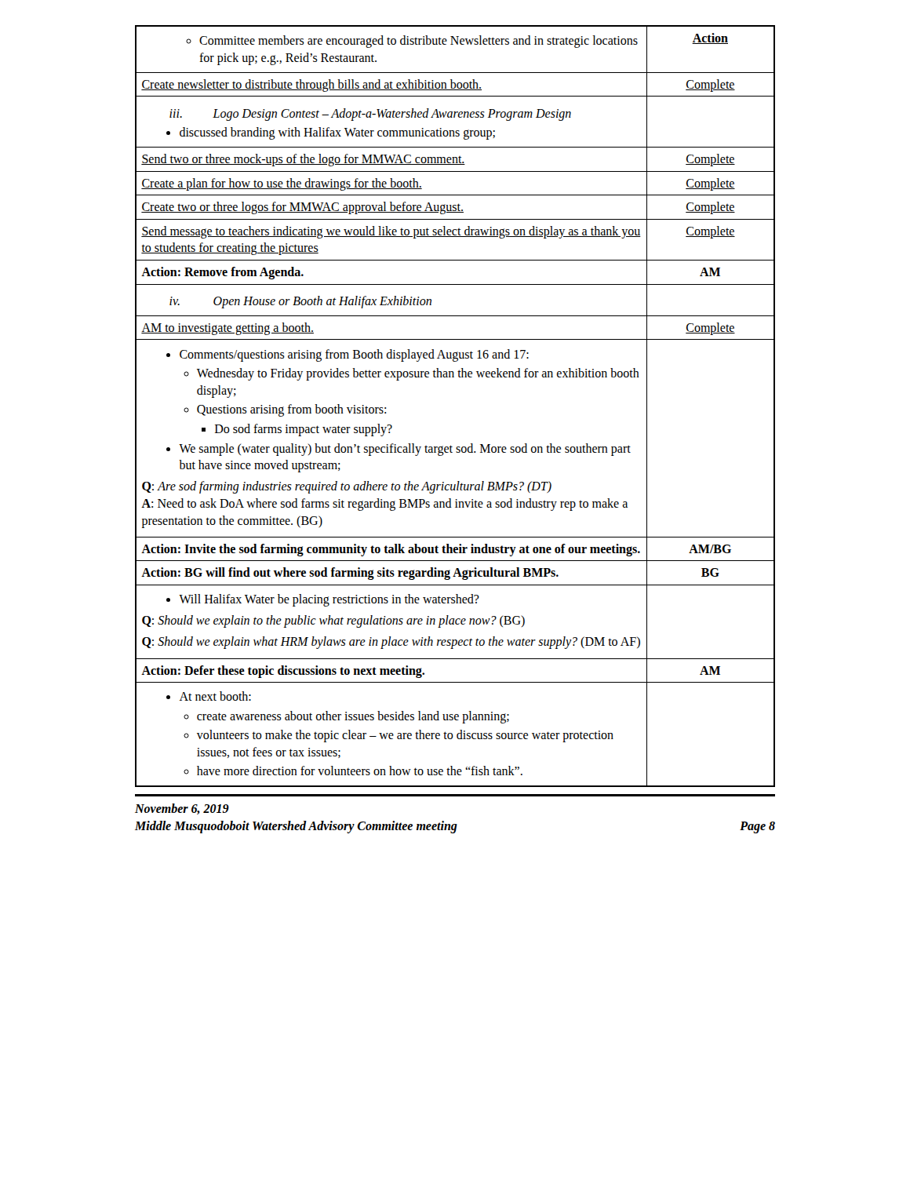| Committee members are encouraged to distribute Newsletters and in strategic locations for pick up; e.g., Reid’s Restaurant. | Action |
| Create newsletter to distribute through bills and at exhibition booth. | Complete |
| iii. Logo Design Contest – Adopt-a-Watershed Awareness Program Design discussed branding with Halifax Water communications group; | |
| Send two or three mock-ups of the logo for MMWAC comment. | Complete |
| Create a plan for how to use the drawings for the booth. | Complete |
| Create two or three logos for MMWAC approval before August. | Complete |
| Send message to teachers indicating we would like to put select drawings on display as a thank you to students for creating the pictures | Complete |
| Action: Remove from Agenda. | AM |
| iv. Open House or Booth at Halifax Exhibition | |
| AM to investigate getting a booth. | Complete |
| Comments/questions arising from Booth displayed August 16 and 17: Wednesday to Friday provides better exposure than the weekend for an exhibition booth display; Questions arising from booth visitors: Do sod farms impact water supply? We sample (water quality) but don’t specifically target sod. More sod on the southern part but have since moved upstream; Q : Are sod farming industries required to adhere to the Agricultural BMPs? (DT) A : Need to ask DoA where sod farms sit regarding BMPs and invite a sod industry rep to make a presentation to the committee. (BG) | |
| Action: Invite the sod farming community to talk about their industry at one of our meetings. | AM/BG |
| Action: BG will find out where sod farming sits regarding Agricultural BMPs. | BG |
| Will Halifax Water be placing restrictions in the watershed? Q : Should we explain to the public what regulations are in place now? (BG) Q : Should we explain what HRM bylaws are in place with respect to the water supply? (DM to AF) | |
| Action: Defer these topic discussions to next meeting. | AM |
| At next booth: create awareness about other issues besides land use planning; volunteers to make the topic clear – we are there to discuss source water protection issues, not fees or tax issues; have more direction for volunteers on how to use the “fish tank”. | |
November 6, 2019
Middle Musquodoboit Watershed Advisory Committee meeting
Page 8